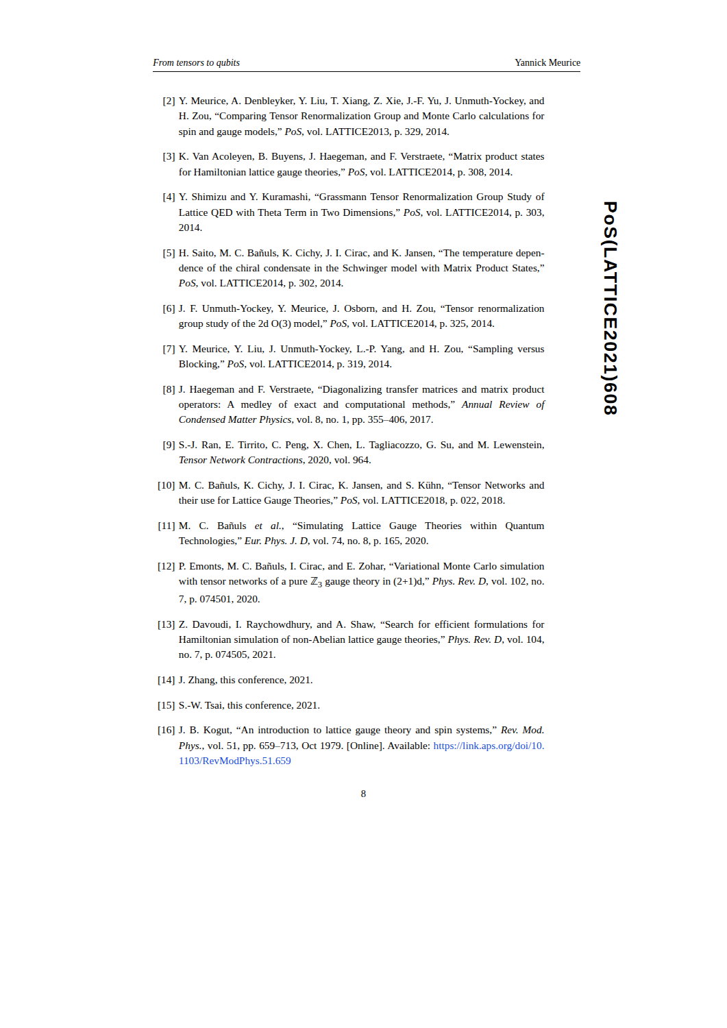From tensors to qubits Yannick Meurice
PoS(LATTICE2021)608
[2] Y. Meurice, A. Denbleyker, Y. Liu, T. Xiang, Z. Xie, J.-F. Yu, J. Unmuth-Yockey, and H. Zou, “Comparing Tensor Renormalization Group and Monte Carlo calculations for spin and gauge models,” PoS, vol. LATTICE2013, p. 329, 2014.
[3] K. Van Acoleyen, B. Buyens, J. Haegeman, and F. Verstraete, “Matrix product states for Hamiltonian lattice gauge theories,” PoS, vol. LATTICE2014, p. 308, 2014.
[4] Y. Shimizu and Y. Kuramashi, “Grassmann Tensor Renormalization Group Study of Lattice QED with Theta Term in Two Dimensions,” PoS, vol. LATTICE2014, p. 303, 2014.
[5] H. Saito, M. C. Bañuls, K. Cichy, J. I. Cirac, and K. Jansen, “The temperature dependence of the chiral condensate in the Schwinger model with Matrix Product States,” PoS, vol. LATTICE2014, p. 302, 2014.
[6] J. F. Unmuth-Yockey, Y. Meurice, J. Osborn, and H. Zou, “Tensor renormalization group study of the 2d O(3) model,” PoS, vol. LATTICE2014, p. 325, 2014.
[7] Y. Meurice, Y. Liu, J. Unmuth-Yockey, L.-P. Yang, and H. Zou, “Sampling versus Blocking,” PoS, vol. LATTICE2014, p. 319, 2014.
[8] J. Haegeman and F. Verstraete, “Diagonalizing transfer matrices and matrix product operators: A medley of exact and computational methods,” Annual Review of Condensed Matter Physics, vol. 8, no. 1, pp. 355–406, 2017.
[9] S.-J. Ran, E. Tirrito, C. Peng, X. Chen, L. Tagliacozzo, G. Su, and M. Lewenstein, Tensor Network Contractions, 2020, vol. 964.
[10] M. C. Bañuls, K. Cichy, J. I. Cirac, K. Jansen, and S. Kühn, “Tensor Networks and their use for Lattice Gauge Theories,” PoS, vol. LATTICE2018, p. 022, 2018.
[11] M. C. Bañuls et al., “Simulating Lattice Gauge Theories within Quantum Technologies,” Eur. Phys. J. D, vol. 74, no. 8, p. 165, 2020.
[12] P. Emonts, M. C. Bañuls, I. Cirac, and E. Zohar, “Variational Monte Carlo simulation with tensor networks of a pure ℤ3 gauge theory in (2+1)d,” Phys. Rev. D, vol. 102, no. 7, p. 074501, 2020.
[13] Z. Davoudi, I. Raychowdhury, and A. Shaw, “Search for efficient formulations for Hamiltonian simulation of non-Abelian lattice gauge theories,” Phys. Rev. D, vol. 104, no. 7, p. 074505, 2021.
[14] J. Zhang, this conference, 2021.
[15] S.-W. Tsai, this conference, 2021.
[16] J. B. Kogut, “An introduction to lattice gauge theory and spin systems,” Rev. Mod. Phys., vol. 51, pp. 659–713, Oct 1979. [Online]. Available: https://link.aps.org/doi/10.1103/RevModPhys.51.659
8